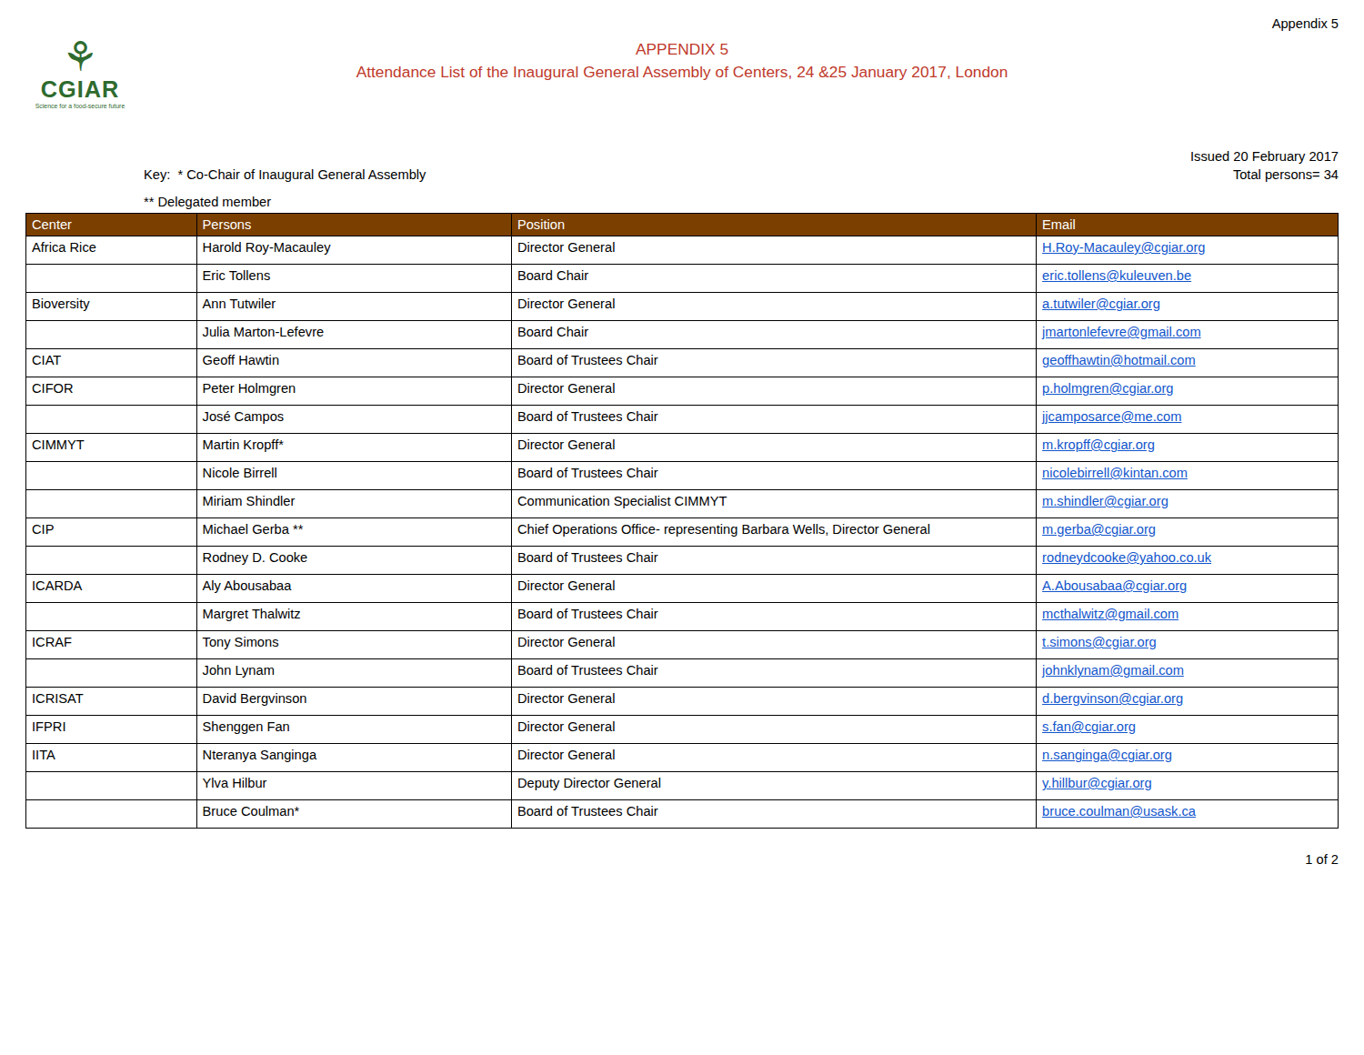Appendix 5
⚘ CGIAR Science for a food-secure future
APPENDIX 5
Attendance List of the Inaugural General Assembly of Centers, 24 &25 January 2017, London
Issued 20 February 2017
Key: * Co-Chair of Inaugural General Assembly
Total persons= 34
** Delegated member
| Center | Persons | Position | Email |
| --- | --- | --- | --- |
| Africa Rice | Harold Roy-Macauley | Director General | H.Roy-Macauley@cgiar.org |
| | Eric Tollens | Board Chair | eric.tollens@kuleuven.be |
| Bioversity | Ann Tutwiler | Director General | a.tutwiler@cgiar.org |
| | Julia Marton-Lefevre | Board Chair | jmartonlefevre@gmail.com |
| CIAT | Geoff Hawtin | Board of Trustees Chair | geoffhawtin@hotmail.com |
| CIFOR | Peter Holmgren | Director General | p.holmgren@cgiar.org |
| | José Campos | Board of Trustees Chair | jjcamposarce@me.com |
| CIMMYT | Martin Kropff* | Director General | m.kropff@cgiar.org |
| | Nicole Birrell | Board of Trustees Chair | nicolebirrell@kintan.com |
| | Miriam Shindler | Communication Specialist CIMMYT | m.shindler@cgiar.org |
| CIP | Michael Gerba ** | Chief Operations Office- representing Barbara Wells, Director General | m.gerba@cgiar.org |
| | Rodney D. Cooke | Board of Trustees Chair | rodneydcooke@yahoo.co.uk |
| ICARDA | Aly Abousabaa | Director General | A.Abousabaa@cgiar.org |
| | Margret Thalwitz | Board of Trustees Chair | mcthalwitz@gmail.com |
| ICRAF | Tony Simons | Director General | t.simons@cgiar.org |
| | John Lynam | Board of Trustees Chair | johnklynam@gmail.com |
| ICRISAT | David Bergvinson | Director General | d.bergvinson@cgiar.org |
| IFPRI | Shenggen Fan | Director General | s.fan@cgiar.org |
| IITA | Nteranya Sanginga | Director General | n.sanginga@cgiar.org |
| | Ylva Hilbur | Deputy Director General | y.hillbur@cgiar.org |
| | Bruce Coulman* | Board of Trustees Chair | bruce.coulman@usask.ca |
1 of 2